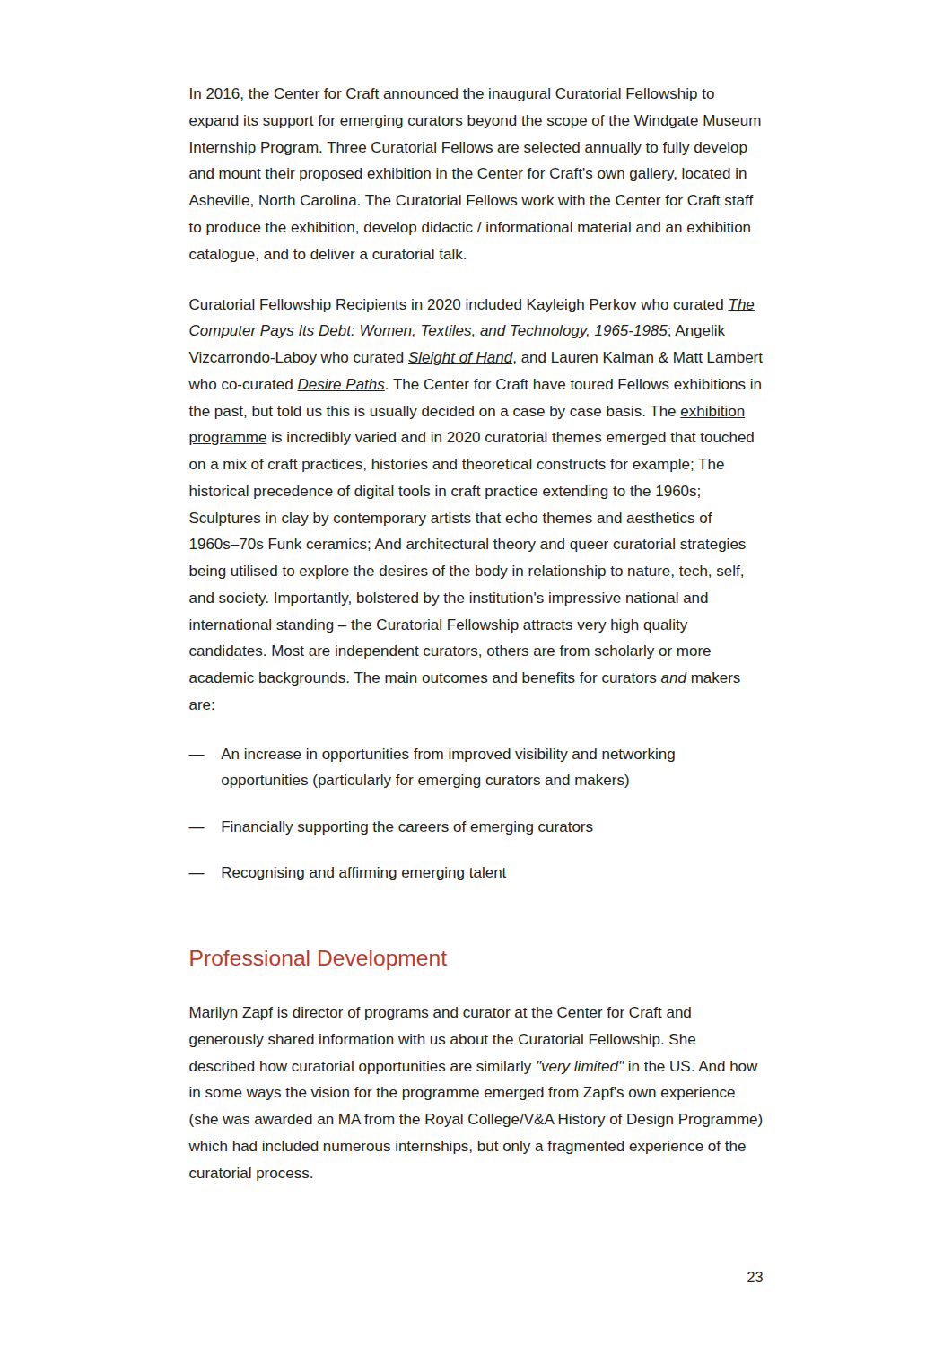In 2016, the Center for Craft announced the inaugural Curatorial Fellowship to expand its support for emerging curators beyond the scope of the Windgate Museum Internship Program. Three Curatorial Fellows are selected annually to fully develop and mount their proposed exhibition in the Center for Craft's own gallery, located in Asheville, North Carolina. The Curatorial Fellows work with the Center for Craft staff to produce the exhibition, develop didactic / informational material and an exhibition catalogue, and to deliver a curatorial talk.
Curatorial Fellowship Recipients in 2020 included Kayleigh Perkov who curated The Computer Pays Its Debt: Women, Textiles, and Technology, 1965-1985; Angelik Vizcarrondo-Laboy who curated Sleight of Hand, and Lauren Kalman & Matt Lambert who co-curated Desire Paths. The Center for Craft have toured Fellows exhibitions in the past, but told us this is usually decided on a case by case basis. The exhibition programme is incredibly varied and in 2020 curatorial themes emerged that touched on a mix of craft practices, histories and theoretical constructs for example; The historical precedence of digital tools in craft practice extending to the 1960s; Sculptures in clay by contemporary artists that echo themes and aesthetics of 1960s–70s Funk ceramics; And architectural theory and queer curatorial strategies being utilised to explore the desires of the body in relationship to nature, tech, self, and society. Importantly, bolstered by the institution's impressive national and international standing – the Curatorial Fellowship attracts very high quality candidates. Most are independent curators, others are from scholarly or more academic backgrounds. The main outcomes and benefits for curators and makers are:
An increase in opportunities from improved visibility and networking opportunities (particularly for emerging curators and makers)
Financially supporting the careers of emerging curators
Recognising and affirming emerging talent
Professional Development
Marilyn Zapf is director of programs and curator at the Center for Craft and generously shared information with us about the Curatorial Fellowship. She described how curatorial opportunities are similarly "very limited" in the US. And how in some ways the vision for the programme emerged from Zapf's own experience (she was awarded an MA from the Royal College/V&A History of Design Programme) which had included numerous internships, but only a fragmented experience of the curatorial process.
23